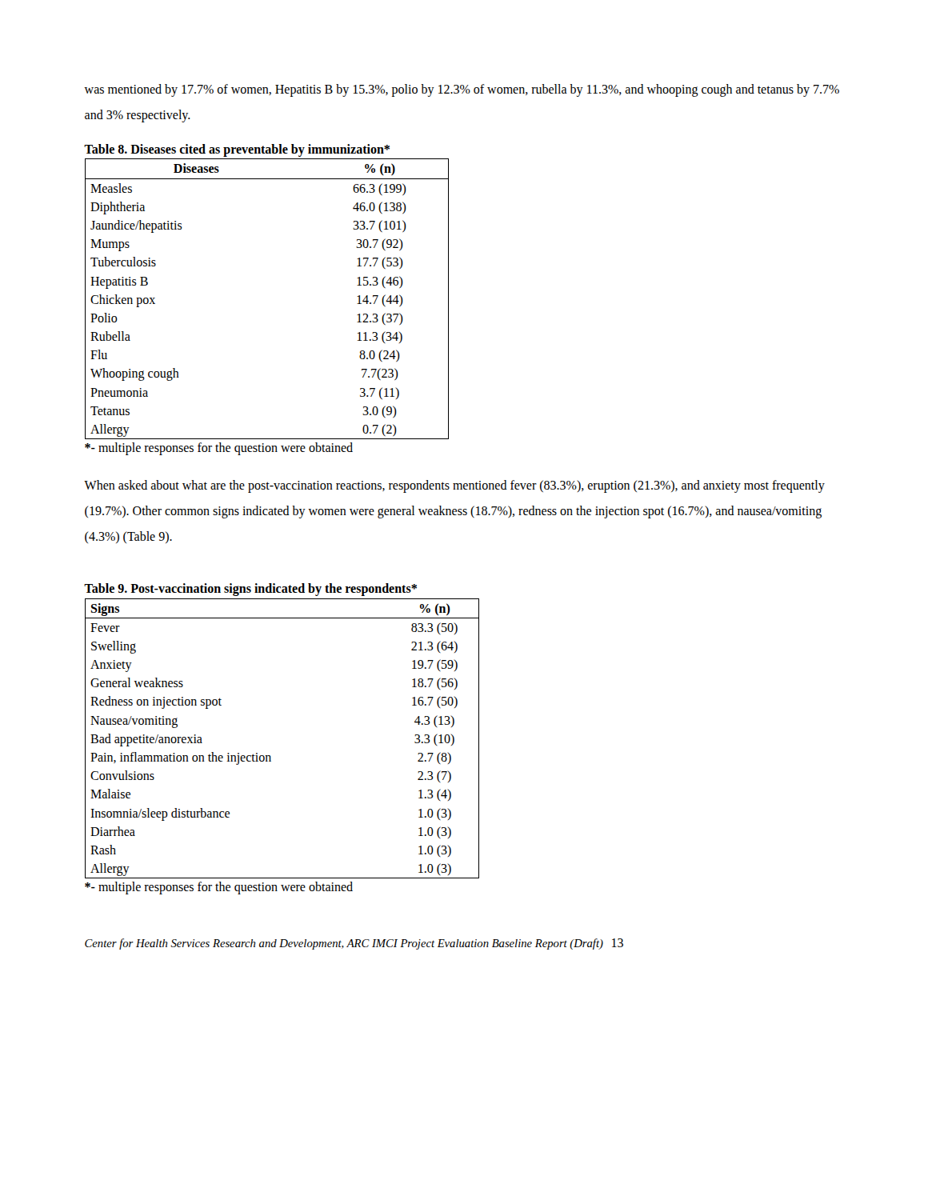was mentioned by 17.7% of women, Hepatitis B by 15.3%, polio by 12.3% of women, rubella by 11.3%, and whooping cough and tetanus by 7.7% and 3% respectively.
Table 8. Diseases cited as preventable by immunization*
| Diseases | % (n) |
| --- | --- |
| Measles | 66.3 (199) |
| Diphtheria | 46.0 (138) |
| Jaundice/hepatitis | 33.7 (101) |
| Mumps | 30.7 (92) |
| Tuberculosis | 17.7 (53) |
| Hepatitis B | 15.3 (46) |
| Chicken pox | 14.7 (44) |
| Polio | 12.3 (37) |
| Rubella | 11.3 (34) |
| Flu | 8.0 (24) |
| Whooping cough | 7.7(23) |
| Pneumonia | 3.7 (11) |
| Tetanus | 3.0 (9) |
| Allergy | 0.7 (2) |
*- multiple responses for the question were obtained
When asked about what are the post-vaccination reactions, respondents mentioned fever (83.3%), eruption (21.3%), and anxiety most frequently (19.7%). Other common signs indicated by women were general weakness (18.7%), redness on the injection spot (16.7%), and nausea/vomiting (4.3%) (Table 9).
Table 9. Post-vaccination signs indicated by the respondents*
| Signs | % (n) |
| --- | --- |
| Fever | 83.3 (50) |
| Swelling | 21.3 (64) |
| Anxiety | 19.7 (59) |
| General weakness | 18.7 (56) |
| Redness on injection spot | 16.7 (50) |
| Nausea/vomiting | 4.3 (13) |
| Bad appetite/anorexia | 3.3 (10) |
| Pain, inflammation on the injection | 2.7 (8) |
| Convulsions | 2.3 (7) |
| Malaise | 1.3 (4) |
| Insomnia/sleep disturbance | 1.0 (3) |
| Diarrhea | 1.0 (3) |
| Rash | 1.0 (3) |
| Allergy | 1.0 (3) |
*- multiple responses for the question were obtained
Center for Health Services Research and Development, ARC IMCI Project Evaluation Baseline Report (Draft) 13